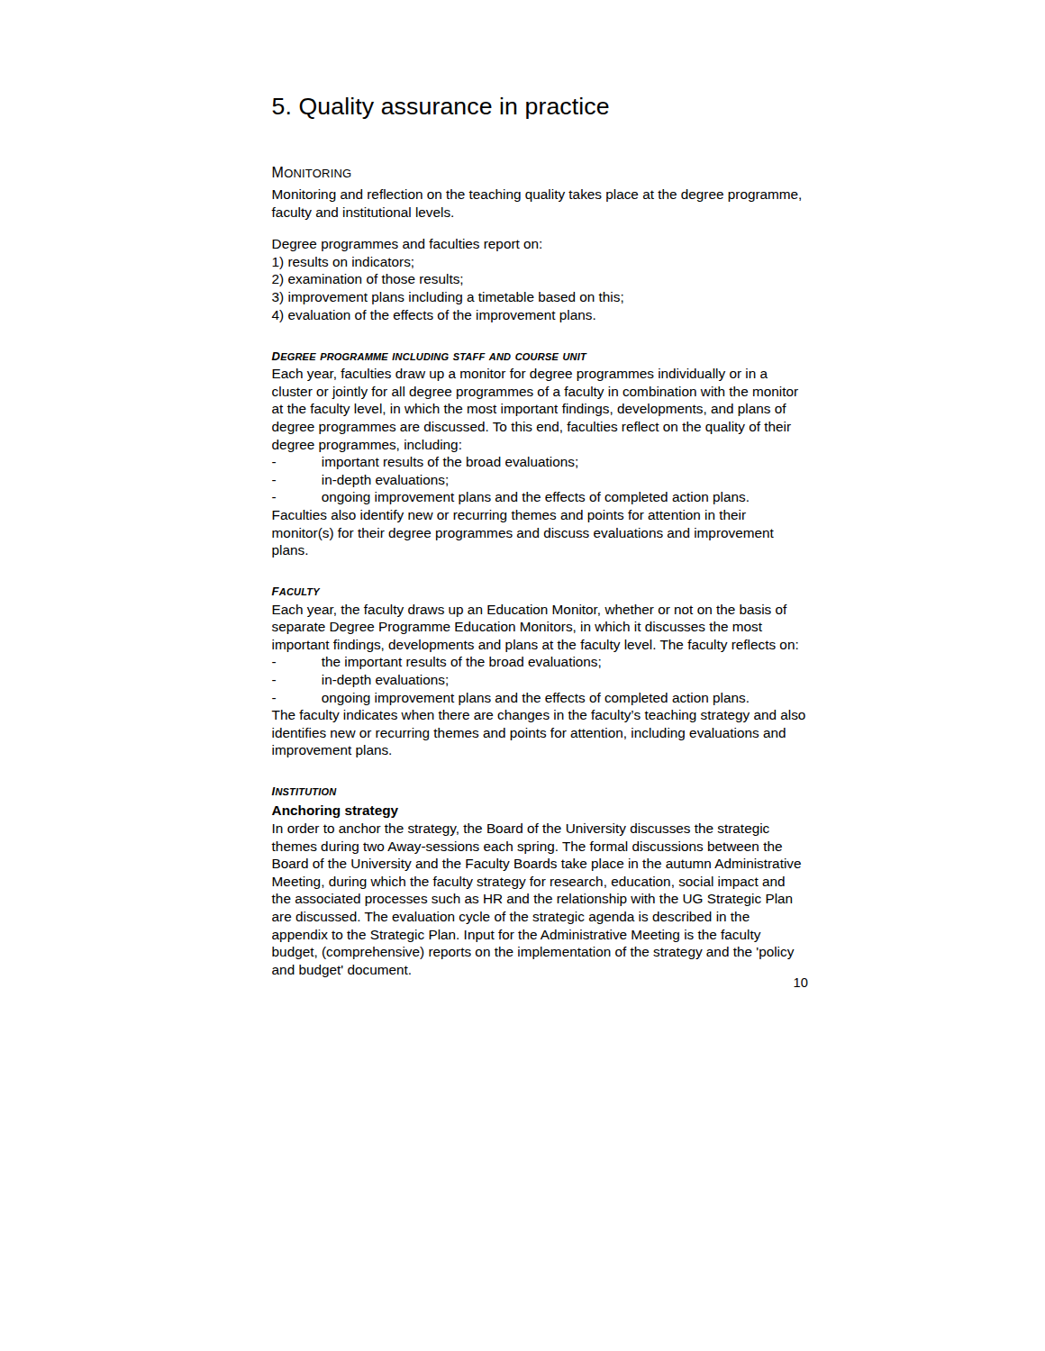5. Quality assurance in practice
Monitoring
Monitoring and reflection on the teaching quality takes place at the degree programme, faculty and institutional levels.
Degree programmes and faculties report on:
1) results on indicators;
2) examination of those results;
3) improvement plans including a timetable based on this;
4) evaluation of the effects of the improvement plans.
Degree programme including staff and course unit
Each year, faculties draw up a monitor for degree programmes individually or in a cluster or jointly for all degree programmes of a faculty in combination with the monitor at the faculty level, in which the most important findings, developments, and plans of degree programmes are discussed. To this end, faculties reflect on the quality of their degree programmes, including:
important results of the broad evaluations;
in-depth evaluations;
ongoing improvement plans and the effects of completed action plans.
Faculties also identify new or recurring themes and points for attention in their monitor(s) for their degree programmes and discuss evaluations and improvement plans.
Faculty
Each year, the faculty draws up an Education Monitor, whether or not on the basis of separate Degree Programme Education Monitors, in which it discusses the most important findings, developments and plans at the faculty level. The faculty reflects on:
the important results of the broad evaluations;
in-depth evaluations;
ongoing improvement plans and the effects of completed action plans.
The faculty indicates when there are changes in the faculty’s teaching strategy and also identifies new or recurring themes and points for attention, including evaluations and improvement plans.
Institution
Anchoring strategy
In order to anchor the strategy, the Board of the University discusses the strategic themes during two Away-sessions each spring. The formal discussions between the Board of the University and the Faculty Boards take place in the autumn Administrative Meeting, during which the faculty strategy for research, education, social impact and the associated processes such as HR and the relationship with the UG Strategic Plan are discussed. The evaluation cycle of the strategic agenda is described in the appendix to the Strategic Plan. Input for the Administrative Meeting is the faculty budget, (comprehensive) reports on the implementation of the strategy and the 'policy and budget' document.
10